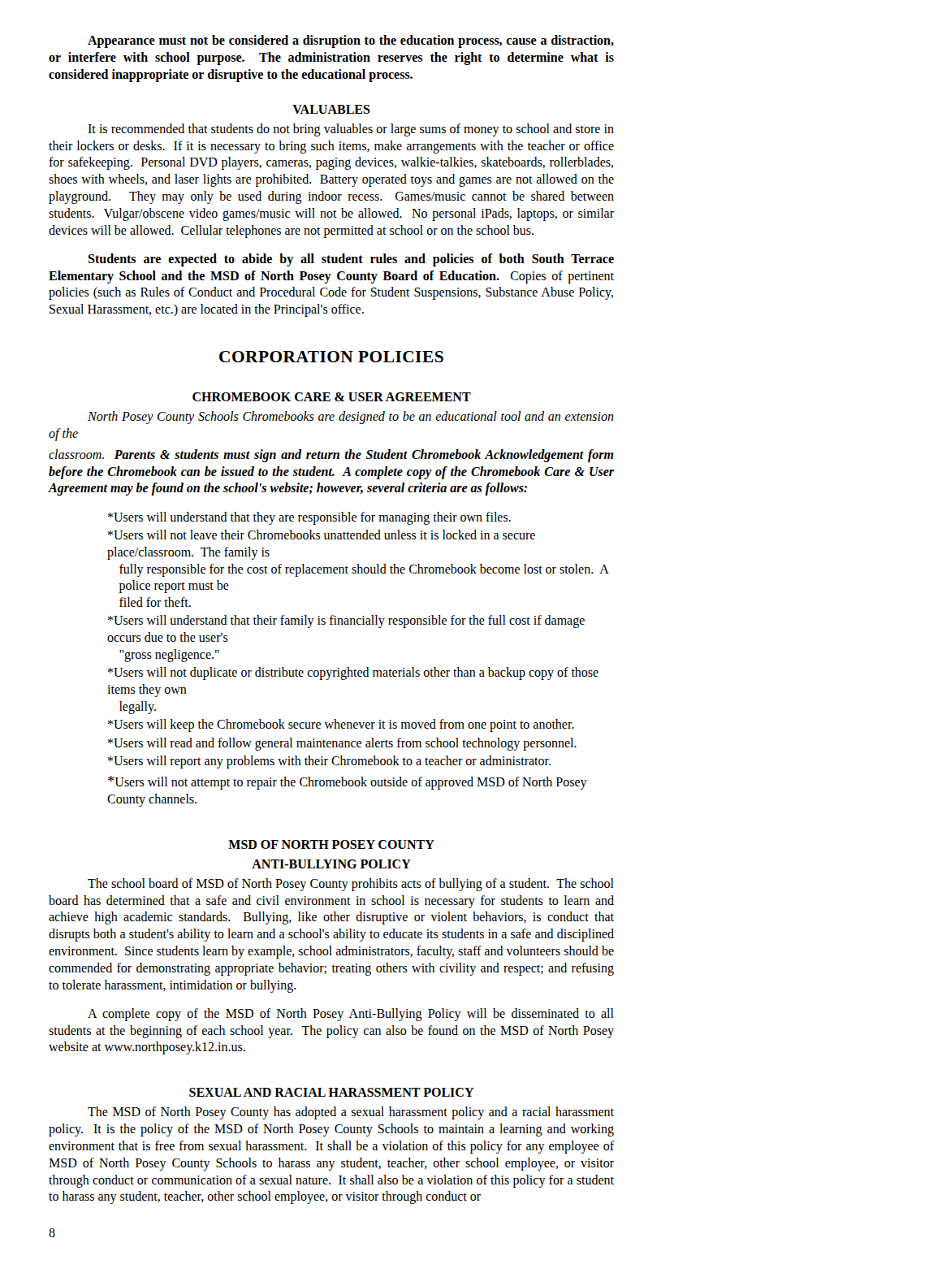Appearance must not be considered a disruption to the education process, cause a distraction, or interfere with school purpose. The administration reserves the right to determine what is considered inappropriate or disruptive to the educational process.
VALUABLES
It is recommended that students do not bring valuables or large sums of money to school and store in their lockers or desks. If it is necessary to bring such items, make arrangements with the teacher or office for safekeeping. Personal DVD players, cameras, paging devices, walkie-talkies, skateboards, rollerblades, shoes with wheels, and laser lights are prohibited. Battery operated toys and games are not allowed on the playground. They may only be used during indoor recess. Games/music cannot be shared between students. Vulgar/obscene video games/music will not be allowed. No personal iPads, laptops, or similar devices will be allowed. Cellular telephones are not permitted at school or on the school bus.
Students are expected to abide by all student rules and policies of both South Terrace Elementary School and the MSD of North Posey County Board of Education. Copies of pertinent policies (such as Rules of Conduct and Procedural Code for Student Suspensions, Substance Abuse Policy, Sexual Harassment, etc.) are located in the Principal's office.
CORPORATION POLICIES
CHROMEBOOK CARE & USER AGREEMENT
North Posey County Schools Chromebooks are designed to be an educational tool and an extension of the
classroom. Parents & students must sign and return the Student Chromebook Acknowledgement form before the Chromebook can be issued to the student. A complete copy of the Chromebook Care & User Agreement may be found on the school's website; however, several criteria are as follows:
*Users will understand that they are responsible for managing their own files.
*Users will not leave their Chromebooks unattended unless it is locked in a secure place/classroom. The family is fully responsible for the cost of replacement should the Chromebook become lost or stolen. A police report must be filed for theft.
*Users will understand that their family is financially responsible for the full cost if damage occurs due to the user's "gross negligence."
*Users will not duplicate or distribute copyrighted materials other than a backup copy of those items they own legally.
*Users will keep the Chromebook secure whenever it is moved from one point to another.
*Users will read and follow general maintenance alerts from school technology personnel.
*Users will report any problems with their Chromebook to a teacher or administrator.
*Users will not attempt to repair the Chromebook outside of approved MSD of North Posey County channels.
MSD OF NORTH POSEY COUNTY
ANTI-BULLYING POLICY
The school board of MSD of North Posey County prohibits acts of bullying of a student. The school board has determined that a safe and civil environment in school is necessary for students to learn and achieve high academic standards. Bullying, like other disruptive or violent behaviors, is conduct that disrupts both a student's ability to learn and a school's ability to educate its students in a safe and disciplined environment. Since students learn by example, school administrators, faculty, staff and volunteers should be commended for demonstrating appropriate behavior; treating others with civility and respect; and refusing to tolerate harassment, intimidation or bullying.
A complete copy of the MSD of North Posey Anti-Bullying Policy will be disseminated to all students at the beginning of each school year. The policy can also be found on the MSD of North Posey website at www.northposey.k12.in.us.
SEXUAL AND RACIAL HARASSMENT POLICY
The MSD of North Posey County has adopted a sexual harassment policy and a racial harassment policy. It is the policy of the MSD of North Posey County Schools to maintain a learning and working environment that is free from sexual harassment. It shall be a violation of this policy for any employee of MSD of North Posey County Schools to harass any student, teacher, other school employee, or visitor through conduct or communication of a sexual nature. It shall also be a violation of this policy for a student to harass any student, teacher, other school employee, or visitor through conduct or
8